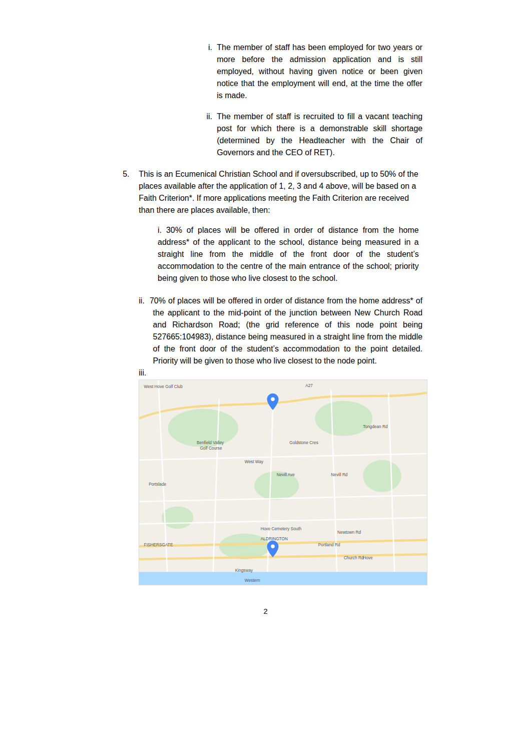The member of staff has been employed for two years or more before the admission application and is still employed, without having given notice or been given notice that the employment will end, at the time the offer is made.
The member of staff is recruited to fill a vacant teaching post for which there is a demonstrable skill shortage (determined by the Headteacher with the Chair of Governors and the CEO of RET).
5. This is an Ecumenical Christian School and if oversubscribed, up to 50% of the places available after the application of 1, 2, 3 and 4 above, will be based on a Faith Criterion*. If more applications meeting the Faith Criterion are received than there are places available, then:
i. 30% of places will be offered in order of distance from the home address* of the applicant to the school, distance being measured in a straight line from the middle of the front door of the student’s accommodation to the centre of the main entrance of the school; priority being given to those who live closest to the school.
ii. 70% of places will be offered in order of distance from the home address* of the applicant to the mid-point of the junction between New Church Road and Richardson Road; (the grid reference of this node point being 527665:104983), distance being measured in a straight line from the middle of the front door of the student’s accommodation to the point detailed. Priority will be given to those who live closest to the node point.
iii.
2